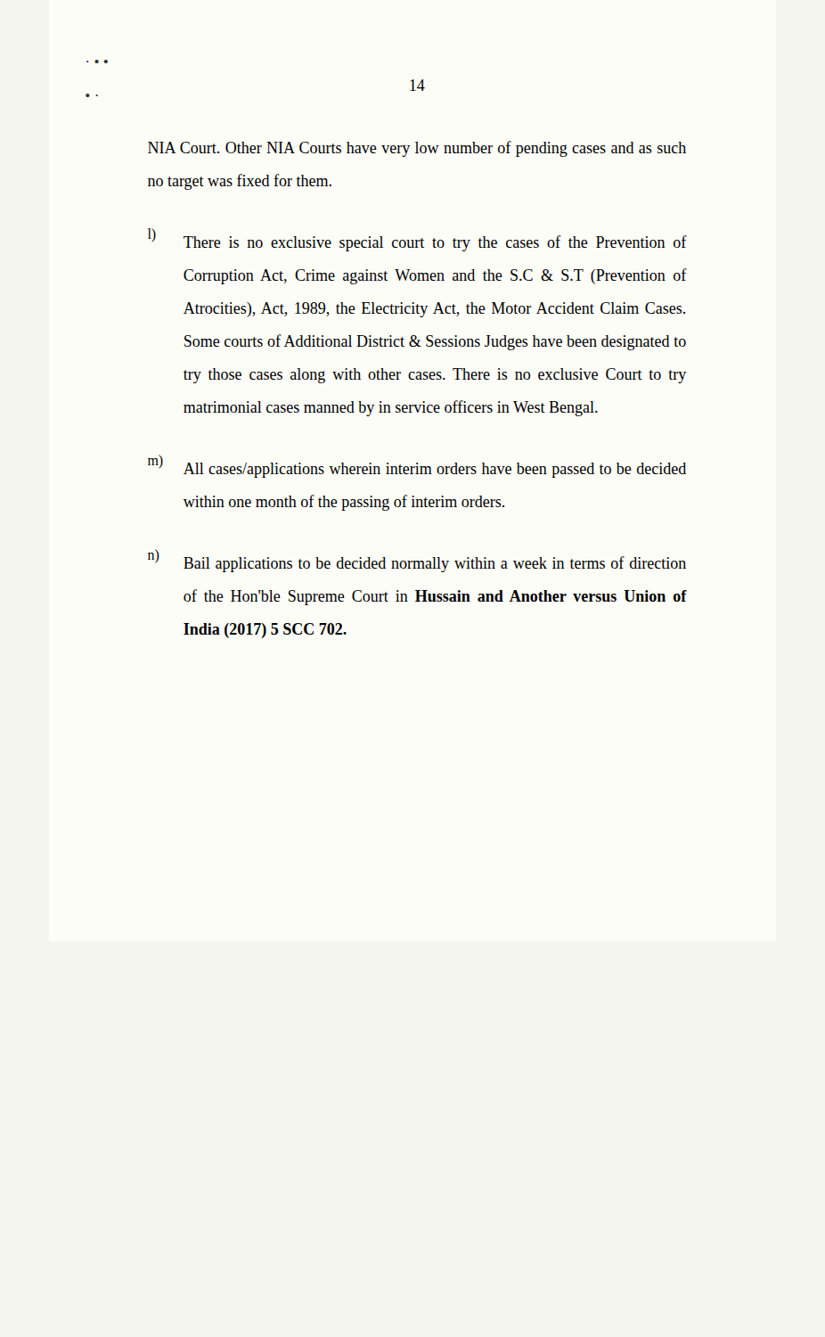· • • • ·
14
NIA Court. Other NIA Courts have very low number of pending cases and as such no target was fixed for them.
l)
There is no exclusive special court to try the cases of the Prevention of Corruption Act, Crime against Women and the S.C & S.T (Prevention of Atrocities), Act, 1989, the Electricity Act, the Motor Accident Claim Cases. Some courts of Additional District & Sessions Judges have been designated to try those cases along with other cases. There is no exclusive Court to try matrimonial cases manned by in service officers in West Bengal.
m)
All cases/applications wherein interim orders have been passed to be decided within one month of the passing of interim orders.
n)
Bail applications to be decided normally within a week in terms of direction of the Hon'ble Supreme Court in Hussain and Another versus Union of India (2017) 5 SCC 702.